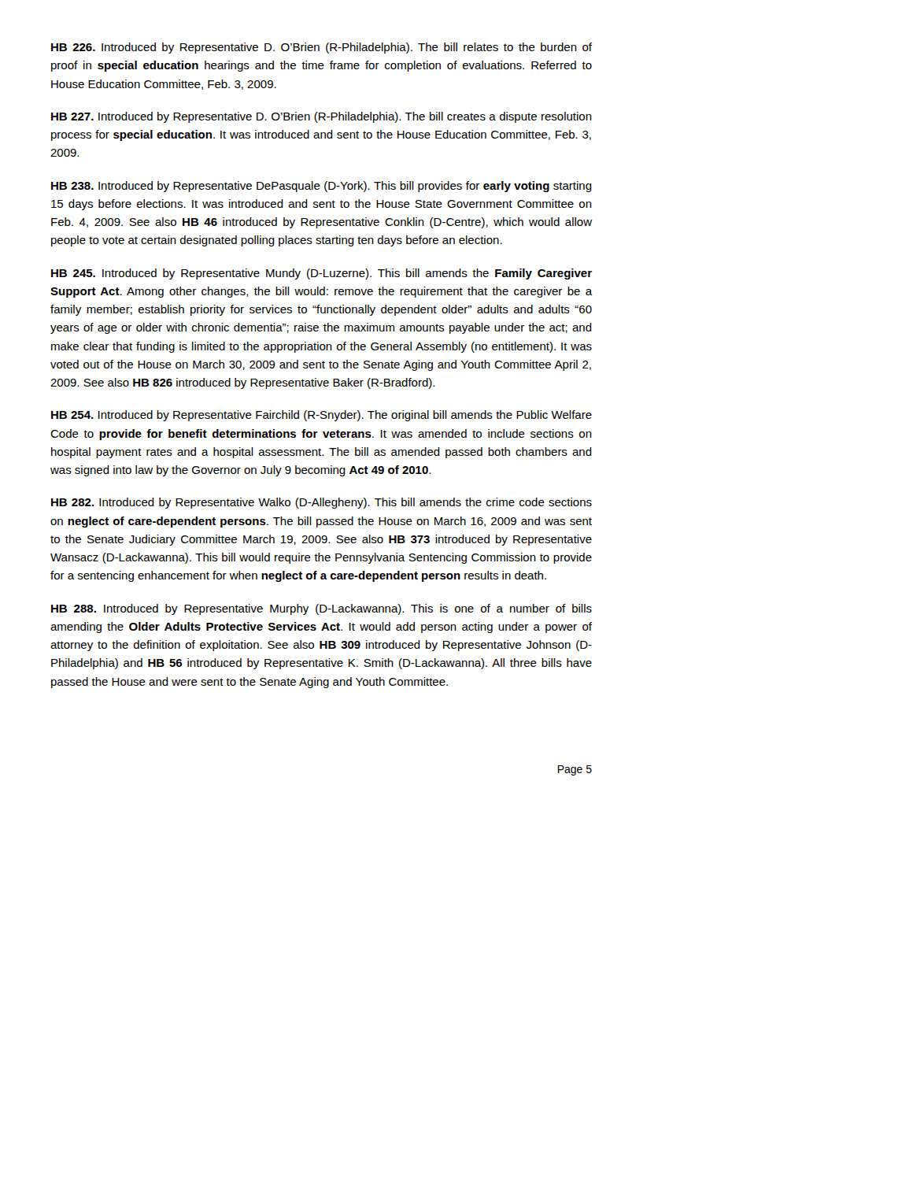HB 226. Introduced by Representative D. O’Brien (R-Philadelphia). The bill relates to the burden of proof in special education hearings and the time frame for completion of evaluations. Referred to House Education Committee, Feb. 3, 2009.
HB 227. Introduced by Representative D. O’Brien (R-Philadelphia). The bill creates a dispute resolution process for special education. It was introduced and sent to the House Education Committee, Feb. 3, 2009.
HB 238. Introduced by Representative DePasquale (D-York). This bill provides for early voting starting 15 days before elections. It was introduced and sent to the House State Government Committee on Feb. 4, 2009. See also HB 46 introduced by Representative Conklin (D-Centre), which would allow people to vote at certain designated polling places starting ten days before an election.
HB 245. Introduced by Representative Mundy (D-Luzerne). This bill amends the Family Caregiver Support Act. Among other changes, the bill would: remove the requirement that the caregiver be a family member; establish priority for services to “functionally dependent older” adults and adults “60 years of age or older with chronic dementia”; raise the maximum amounts payable under the act; and make clear that funding is limited to the appropriation of the General Assembly (no entitlement). It was voted out of the House on March 30, 2009 and sent to the Senate Aging and Youth Committee April 2, 2009. See also HB 826 introduced by Representative Baker (R-Bradford).
HB 254. Introduced by Representative Fairchild (R-Snyder). The original bill amends the Public Welfare Code to provide for benefit determinations for veterans. It was amended to include sections on hospital payment rates and a hospital assessment. The bill as amended passed both chambers and was signed into law by the Governor on July 9 becoming Act 49 of 2010.
HB 282. Introduced by Representative Walko (D-Allegheny). This bill amends the crime code sections on neglect of care-dependent persons. The bill passed the House on March 16, 2009 and was sent to the Senate Judiciary Committee March 19, 2009. See also HB 373 introduced by Representative Wansacz (D-Lackawanna). This bill would require the Pennsylvania Sentencing Commission to provide for a sentencing enhancement for when neglect of a care-dependent person results in death.
HB 288. Introduced by Representative Murphy (D-Lackawanna). This is one of a number of bills amending the Older Adults Protective Services Act. It would add person acting under a power of attorney to the definition of exploitation. See also HB 309 introduced by Representative Johnson (D-Philadelphia) and HB 56 introduced by Representative K. Smith (D-Lackawanna). All three bills have passed the House and were sent to the Senate Aging and Youth Committee.
Page 5